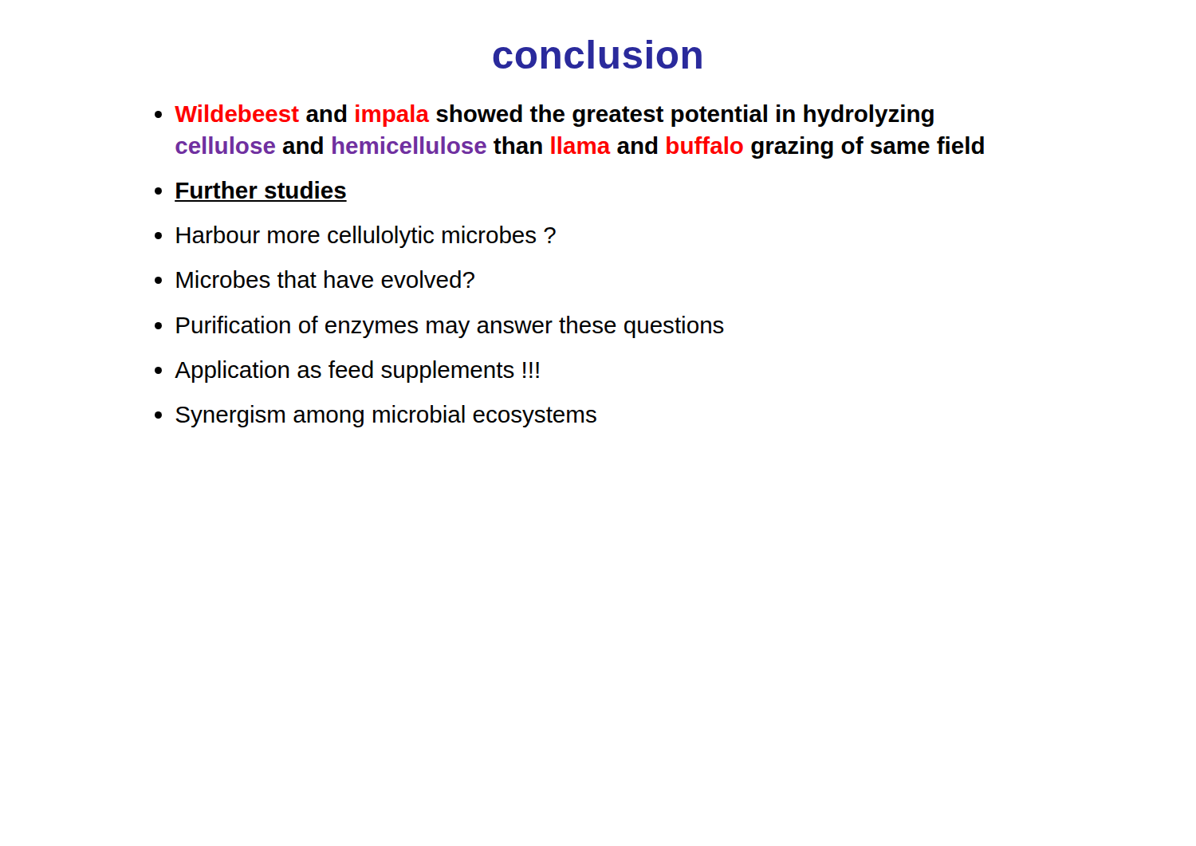conclusion
Wildebeest and impala showed the greatest potential in hydrolyzing cellulose and hemicellulose than llama and buffalo grazing of same field
Further studies
Harbour more cellulolytic microbes ?
Microbes that have evolved?
Purification of enzymes may answer these questions
Application as feed supplements !!!
Synergism among microbial ecosystems